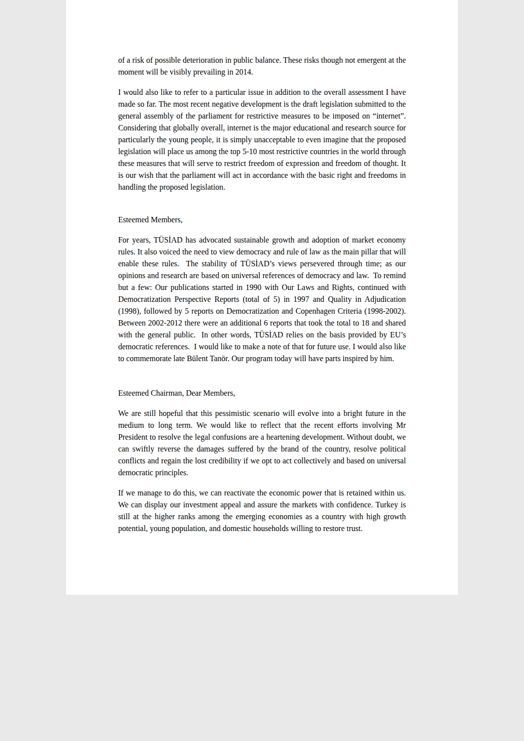of a risk of possible deterioration in public balance. These risks though not emergent at the moment will be visibly prevailing in 2014.
I would also like to refer to a particular issue in addition to the overall assessment I have made so far. The most recent negative development is the draft legislation submitted to the general assembly of the parliament for restrictive measures to be imposed on “internet”. Considering that globally overall, internet is the major educational and research source for particularly the young people, it is simply unacceptable to even imagine that the proposed legislation will place us among the top 5-10 most restrictive countries in the world through these measures that will serve to restrict freedom of expression and freedom of thought. It is our wish that the parliament will act in accordance with the basic right and freedoms in handling the proposed legislation.
Esteemed Members,
For years, TÜSİAD has advocated sustainable growth and adoption of market economy rules. It also voiced the need to view democracy and rule of law as the main pillar that will enable these rules. The stability of TÜSİAD’s views persevered through time; as our opinions and research are based on universal references of democracy and law. To remind but a few: Our publications started in 1990 with Our Laws and Rights, continued with Democratization Perspective Reports (total of 5) in 1997 and Quality in Adjudication (1998), followed by 5 reports on Democratization and Copenhagen Criteria (1998-2002). Between 2002-2012 there were an additional 6 reports that took the total to 18 and shared with the general public. In other words, TÜSİAD relies on the basis provided by EU’s democratic references. I would like to make a note of that for future use. I would also like to commemorate late Bülent Tanör. Our program today will have parts inspired by him.
Esteemed Chairman, Dear Members,
We are still hopeful that this pessimistic scenario will evolve into a bright future in the medium to long term. We would like to reflect that the recent efforts involving Mr President to resolve the legal confusions are a heartening development. Without doubt, we can swiftly reverse the damages suffered by the brand of the country, resolve political conflicts and regain the lost credibility if we opt to act collectively and based on universal democratic principles.
If we manage to do this, we can reactivate the economic power that is retained within us. We can display our investment appeal and assure the markets with confidence. Turkey is still at the higher ranks among the emerging economies as a country with high growth potential, young population, and domestic households willing to restore trust.